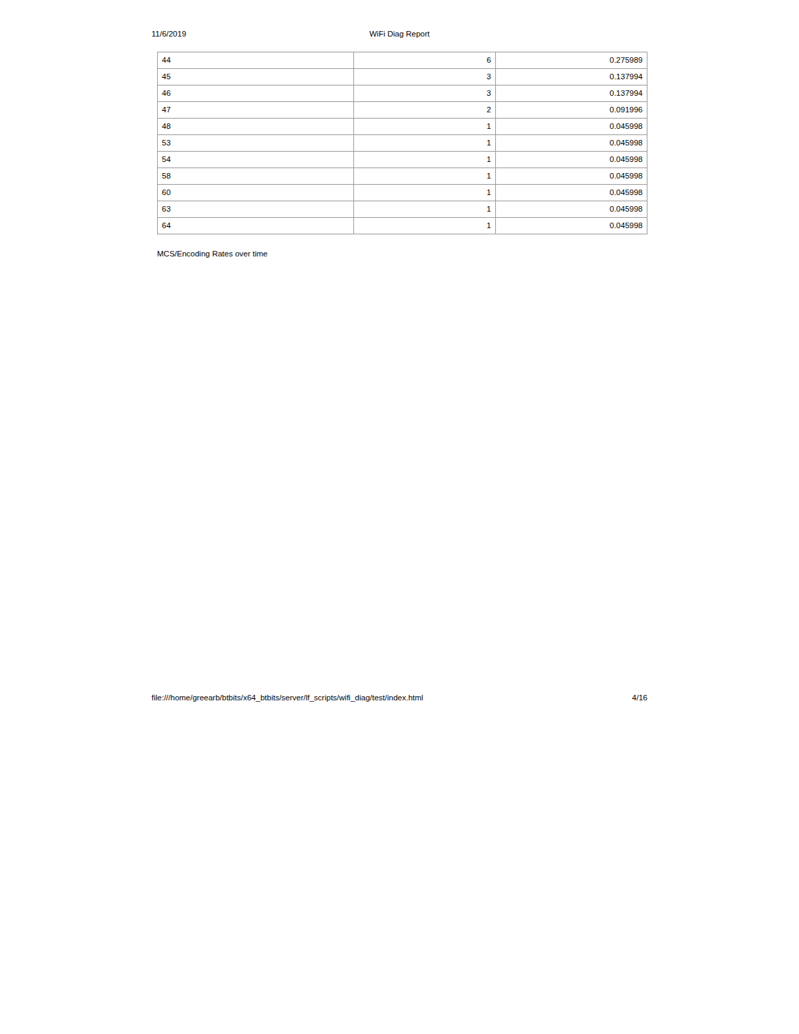11/6/2019
WiFi Diag Report
| 44 | 6 | 0.275989 |
| 45 | 3 | 0.137994 |
| 46 | 3 | 0.137994 |
| 47 | 2 | 0.091996 |
| 48 | 1 | 0.045998 |
| 53 | 1 | 0.045998 |
| 54 | 1 | 0.045998 |
| 58 | 1 | 0.045998 |
| 60 | 1 | 0.045998 |
| 63 | 1 | 0.045998 |
| 64 | 1 | 0.045998 |
MCS/Encoding Rates over time
file:///home/greearb/btbits/x64_btbits/server/lf_scripts/wifi_diag/test/index.html
4/16